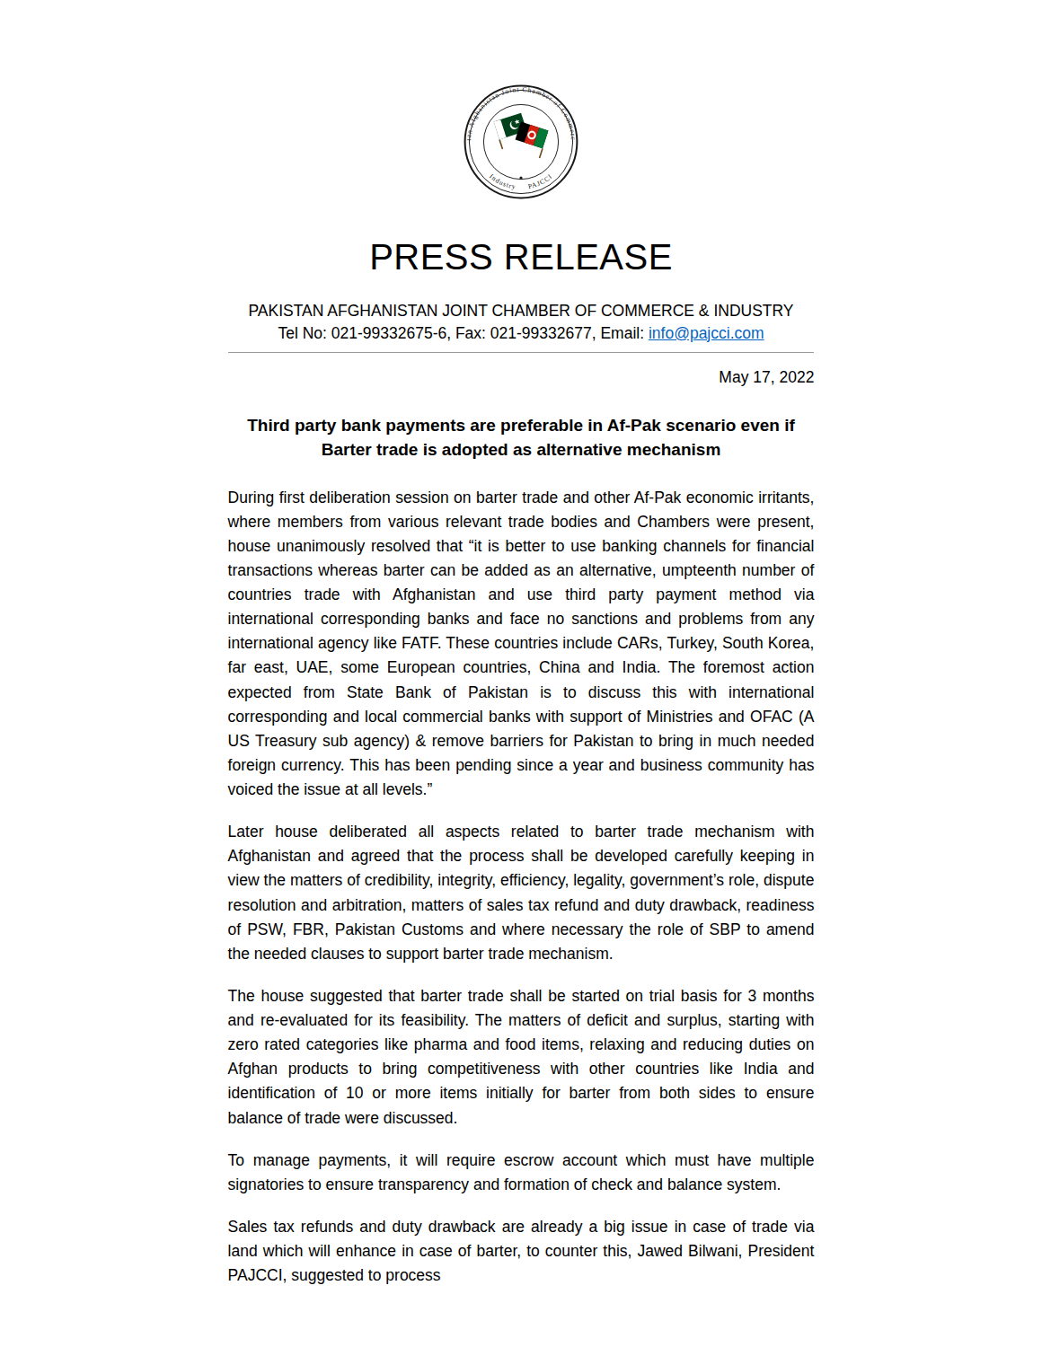Pakistan Afghanistan Joint Chamber of Commerce and Industry PAJCCI
PRESS RELEASE
PAKISTAN AFGHANISTAN JOINT CHAMBER OF COMMERCE & INDUSTRY
Tel No: 021-99332675-6, Fax: 021-99332677, Email: info@pajcci.com
May 17, 2022
Third party bank payments are preferable in Af-Pak scenario even if Barter trade is adopted as alternative mechanism
During first deliberation session on barter trade and other Af-Pak economic irritants, where members from various relevant trade bodies and Chambers were present, house unanimously resolved that “it is better to use banking channels for financial transactions whereas barter can be added as an alternative, umpteenth number of countries trade with Afghanistan and use third party payment method via international corresponding banks and face no sanctions and problems from any international agency like FATF. These countries include CARs, Turkey, South Korea, far east, UAE, some European countries, China and India. The foremost action expected from State Bank of Pakistan is to discuss this with international corresponding and local commercial banks with support of Ministries and OFAC (A US Treasury sub agency) & remove barriers for Pakistan to bring in much needed foreign currency. This has been pending since a year and business community has voiced the issue at all levels.”
Later house deliberated all aspects related to barter trade mechanism with Afghanistan and agreed that the process shall be developed carefully keeping in view the matters of credibility, integrity, efficiency, legality, government’s role, dispute resolution and arbitration, matters of sales tax refund and duty drawback, readiness of PSW, FBR, Pakistan Customs and where necessary the role of SBP to amend the needed clauses to support barter trade mechanism.
The house suggested that barter trade shall be started on trial basis for 3 months and re-evaluated for its feasibility. The matters of deficit and surplus, starting with zero rated categories like pharma and food items, relaxing and reducing duties on Afghan products to bring competitiveness with other countries like India and identification of 10 or more items initially for barter from both sides to ensure balance of trade were discussed.
To manage payments, it will require escrow account which must have multiple signatories to ensure transparency and formation of check and balance system.
Sales tax refunds and duty drawback are already a big issue in case of trade via land which will enhance in case of barter, to counter this, Jawed Bilwani, President PAJCCI, suggested to process